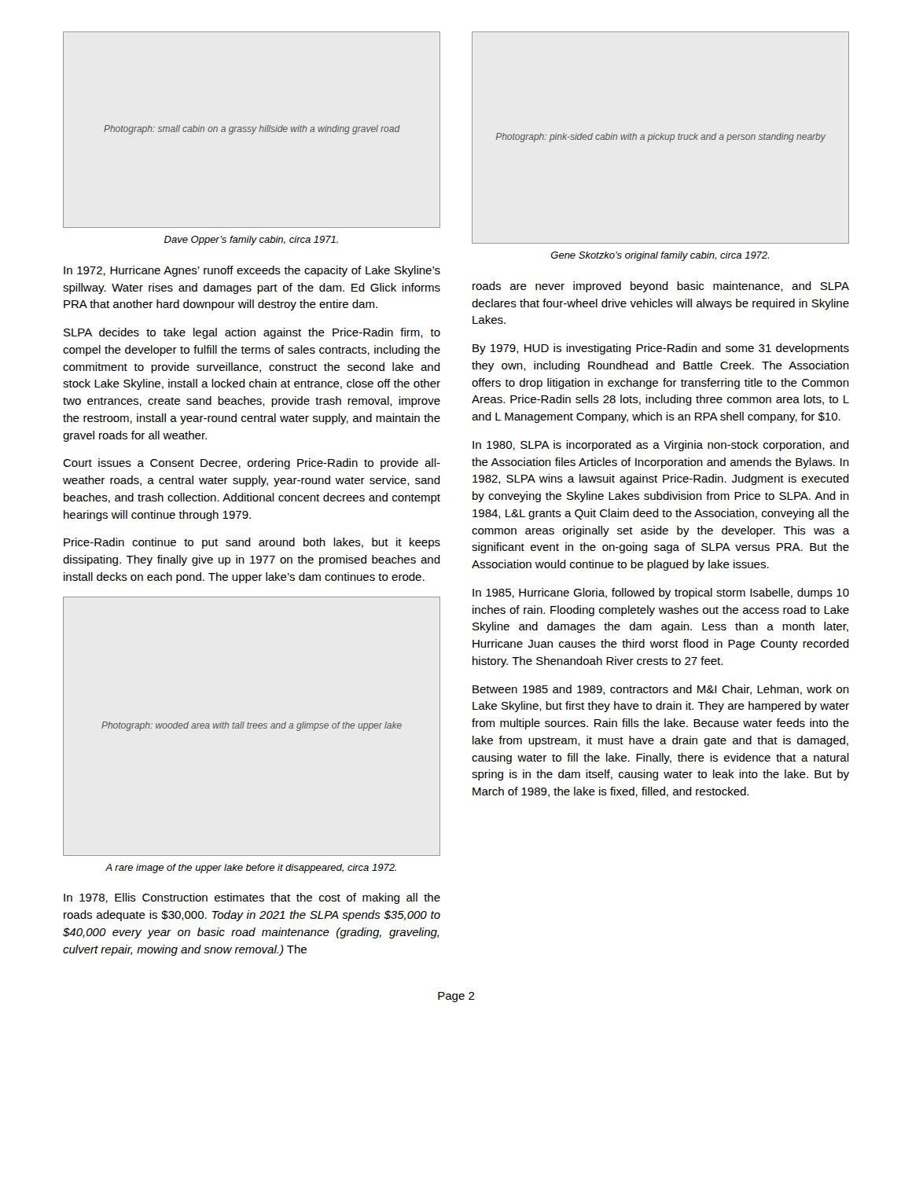Photograph: small cabin on a grassy hillside with a winding gravel road
Dave Opper’s family cabin, circa 1971.
In 1972, Hurricane Agnes’ runoff exceeds the capacity of Lake Skyline’s spillway. Water rises and damages part of the dam. Ed Glick informs PRA that another hard downpour will destroy the entire dam.
SLPA decides to take legal action against the Price-Radin firm, to compel the developer to fulfill the terms of sales contracts, including the commitment to provide surveillance, construct the second lake and stock Lake Skyline, install a locked chain at entrance, close off the other two entrances, create sand beaches, provide trash removal, improve the restroom, install a year-round central water supply, and maintain the gravel roads for all weather.
Court issues a Consent Decree, ordering Price-Radin to provide all-weather roads, a central water supply, year-round water service, sand beaches, and trash collection. Additional concent decrees and contempt hearings will continue through 1979.
Price-Radin continue to put sand around both lakes, but it keeps dissipating. They finally give up in 1977 on the promised beaches and install decks on each pond. The upper lake’s dam continues to erode.
Photograph: wooded area with tall trees and a glimpse of the upper lake
A rare image of the upper lake before it disappeared, circa 1972.
In 1978, Ellis Construction estimates that the cost of making all the roads adequate is $30,000. Today in 2021 the SLPA spends $35,000 to $40,000 every year on basic road maintenance (grading, graveling, culvert repair, mowing and snow removal.) The
Photograph: pink-sided cabin with a pickup truck and a person standing nearby
Gene Skotzko’s original family cabin, circa 1972.
roads are never improved beyond basic maintenance, and SLPA declares that four-wheel drive vehicles will always be required in Skyline Lakes.
By 1979, HUD is investigating Price-Radin and some 31 developments they own, including Roundhead and Battle Creek. The Association offers to drop litigation in exchange for transferring title to the Common Areas. Price-Radin sells 28 lots, including three common area lots, to L and L Management Company, which is an RPA shell company, for $10.
In 1980, SLPA is incorporated as a Virginia non-stock corporation, and the Association files Articles of Incorporation and amends the Bylaws. In 1982, SLPA wins a lawsuit against Price-Radin. Judgment is executed by conveying the Skyline Lakes subdivision from Price to SLPA. And in 1984, L&L grants a Quit Claim deed to the Association, conveying all the common areas originally set aside by the developer. This was a significant event in the on-going saga of SLPA versus PRA. But the Association would continue to be plagued by lake issues.
In 1985, Hurricane Gloria, followed by tropical storm Isabelle, dumps 10 inches of rain. Flooding completely washes out the access road to Lake Skyline and damages the dam again. Less than a month later, Hurricane Juan causes the third worst flood in Page County recorded history. The Shenandoah River crests to 27 feet.
Between 1985 and 1989, contractors and M&I Chair, Lehman, work on Lake Skyline, but first they have to drain it. They are hampered by water from multiple sources. Rain fills the lake. Because water feeds into the lake from upstream, it must have a drain gate and that is damaged, causing water to fill the lake. Finally, there is evidence that a natural spring is in the dam itself, causing water to leak into the lake. But by March of 1989, the lake is fixed, filled, and restocked.
Page 2